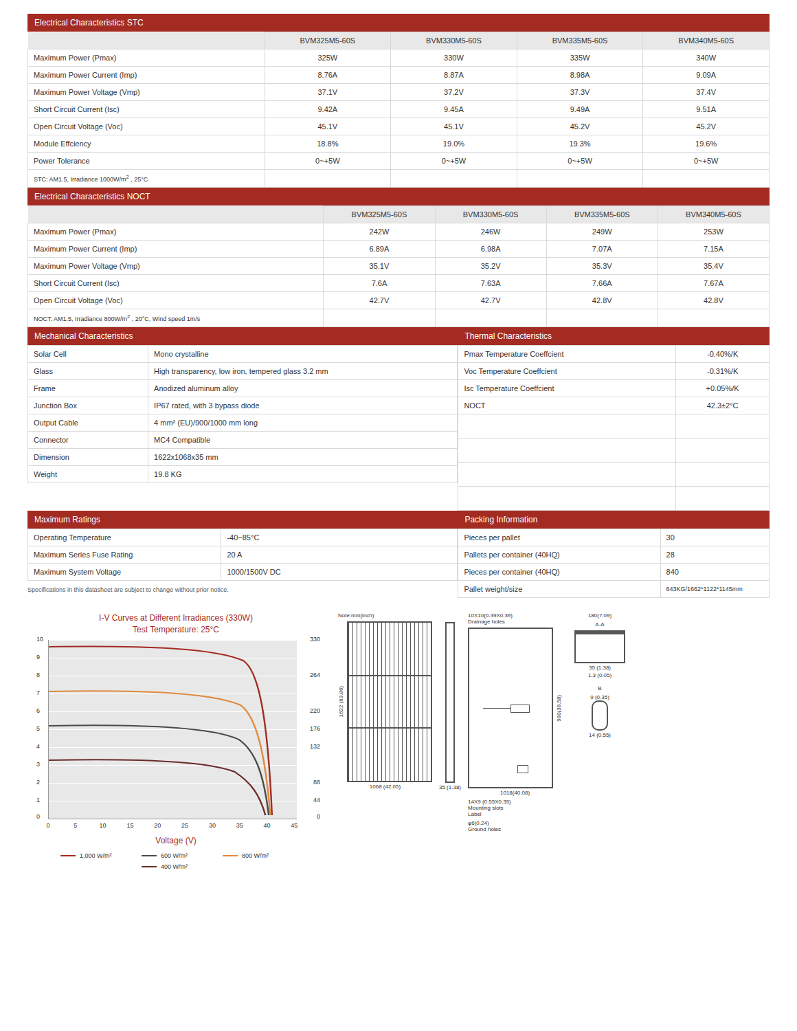Electrical Characteristics STC
| | BVM325M5-60S | BVM330M5-60S | BVM335M5-60S | BVM340M5-60S |
| --- | --- | --- | --- | --- |
| Maximum Power (Pmax) | 325W | 330W | 335W | 340W |
| Maximum Power Current (Imp) | 8.76A | 8.87A | 8.98A | 9.09A |
| Maximum Power Voltage (Vmp) | 37.1V | 37.2V | 37.3V | 37.4V |
| Short Circuit Current (Isc) | 9.42A | 9.45A | 9.49A | 9.51A |
| Open Circuit Voltage (Voc) | 45.1V | 45.1V | 45.2V | 45.2V |
| Module Effciency | 18.8% | 19.0% | 19.3% | 19.6% |
| Power Tolerance | 0~+5W | 0~+5W | 0~+5W | 0~+5W |
| STC: AM1.5, Irradiance 1000W/m 2 , 25°C | | | | |
Electrical Characteristics NOCT
| | BVM325M5-60S | BVM330M5-60S | BVM335M5-60S | BVM340M5-60S |
| --- | --- | --- | --- | --- |
| Maximum Power (Pmax) | 242W | 246W | 249W | 253W |
| Maximum Power Current (Imp) | 6.89A | 6.98A | 7.07A | 7.15A |
| Maximum Power Voltage (Vmp) | 35.1V | 35.2V | 35.3V | 35.4V |
| Short Circuit Current (Isc) | 7.6A | 7.63A | 7.66A | 7.67A |
| Open Circuit Voltage (Voc) | 42.7V | 42.7V | 42.8V | 42.8V |
| NOCT: AM1.5, Irradiance 800W/m 2 , 20°C, Wind speed 1m/s | | | | |
Mechanical Characteristics
| Solar Cell | Mono crystalline |
| Glass | High transparency, low iron, tempered glass 3.2 mm |
| Frame | Anodized aluminum alloy |
| Junction Box | IP67 rated, with 3 bypass diode |
| Output Cable | 4 mm² (EU)/900/1000 mm long |
| Connector | MC4 Compatible |
| Dimension | 1622x1068x35 mm |
| Weight | 19.8 KG |
Thermal Characteristics
| Pmax Temperature Coeffcient | -0.40%/K |
| Voc Temperature Coeffcient | -0.31%/K |
| Isc Temperature Coeffcient | +0.05%/K |
| NOCT | 42.3±2°C |
Maximum Ratings
| Operating Temperature | -40~85°C |
| Maximum Series Fuse Rating | 20 A |
| Maximum System Voltage | 1000/1500V DC |
Specifications in this datasheet are subject to change without prior notice.
Packing Information
| Pieces per pallet | 30 |
| Pallets per container (40HQ) | 28 |
| Pieces per container (40HQ) | 840 |
| Pallet weight/size | 643KG/1662*1122*1145mm |
I-V Curves at Different Irradiances (330W)
Test Temperature: 25°C
10 9 8 7 6 5 4 3 2 1 0 330 264 220 176 132 88 44 0
0 5 10 15 20 25 30 35 40 45
Voltage (V)
1,000 W/m²
600 W/m²
800 W/m²
400 W/m²
Note:mm(inch)
1622 (63.86)
1068 (42.05)
35 (1.38)
10X10(0.39X0.39)
Drainage holes
980(38.58)
1018(40.08)
14X9 (0.55X0.35)
Mounting slots
Label
φ6(0.24)
Ground holes
180(7.09)
A-A
35 (1.38)
1.3 (0.05)
B
9 (0.35)
14 (0.55)